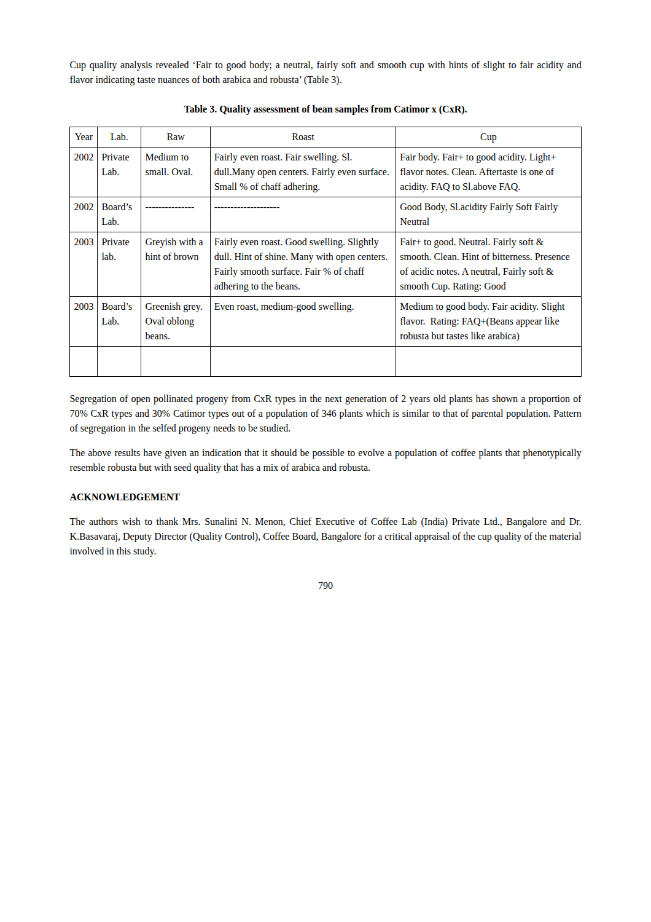Cup quality analysis revealed ‘Fair to good body; a neutral, fairly soft and smooth cup with hints of slight to fair acidity and flavor indicating taste nuances of both arabica and robusta’ (Table 3).
Table 3. Quality assessment of bean samples from Catimor x (CxR).
| Year | Lab. | Raw | Roast | Cup |
| --- | --- | --- | --- | --- |
| 2002 | Private Lab. | Medium to small. Oval. | Fairly even roast. Fair swelling. Sl. dull.Many open centers. Fairly even surface. Small % of chaff adhering. | Fair body. Fair+ to good acidity. Light+ flavor notes. Clean. Aftertaste is one of acidity. FAQ to Sl.above FAQ. |
| 2002 | Board’s Lab. | --------------- | -------------------- | Good Body, Sl.acidity Fairly Soft Fairly Neutral |
| 2003 | Private lab. | Greyish with a hint of brown | Fairly even roast. Good swelling. Slightly dull. Hint of shine. Many with open centers. Fairly smooth surface. Fair % of chaff adhering to the beans. | Fair+ to good. Neutral. Fairly soft & smooth. Clean. Hint of bitterness. Presence of acidic notes. A neutral, Fairly soft & smooth Cup. Rating: Good |
| 2003 | Board’s Lab. | Greenish grey. Oval oblong beans. | Even roast, medium-good swelling. | Medium to good body. Fair acidity. Slight flavor. Rating: FAQ+(Beans appear like robusta but tastes like arabica) |
Segregation of open pollinated progeny from CxR types in the next generation of 2 years old plants has shown a proportion of 70% CxR types and 30% Catimor types out of a population of 346 plants which is similar to that of parental population. Pattern of segregation in the selfed progeny needs to be studied.
The above results have given an indication that it should be possible to evolve a population of coffee plants that phenotypically resemble robusta but with seed quality that has a mix of arabica and robusta.
ACKNOWLEDGEMENT
The authors wish to thank Mrs. Sunalini N. Menon, Chief Executive of Coffee Lab (India) Private Ltd., Bangalore and Dr. K.Basavaraj, Deputy Director (Quality Control), Coffee Board, Bangalore for a critical appraisal of the cup quality of the material involved in this study.
790